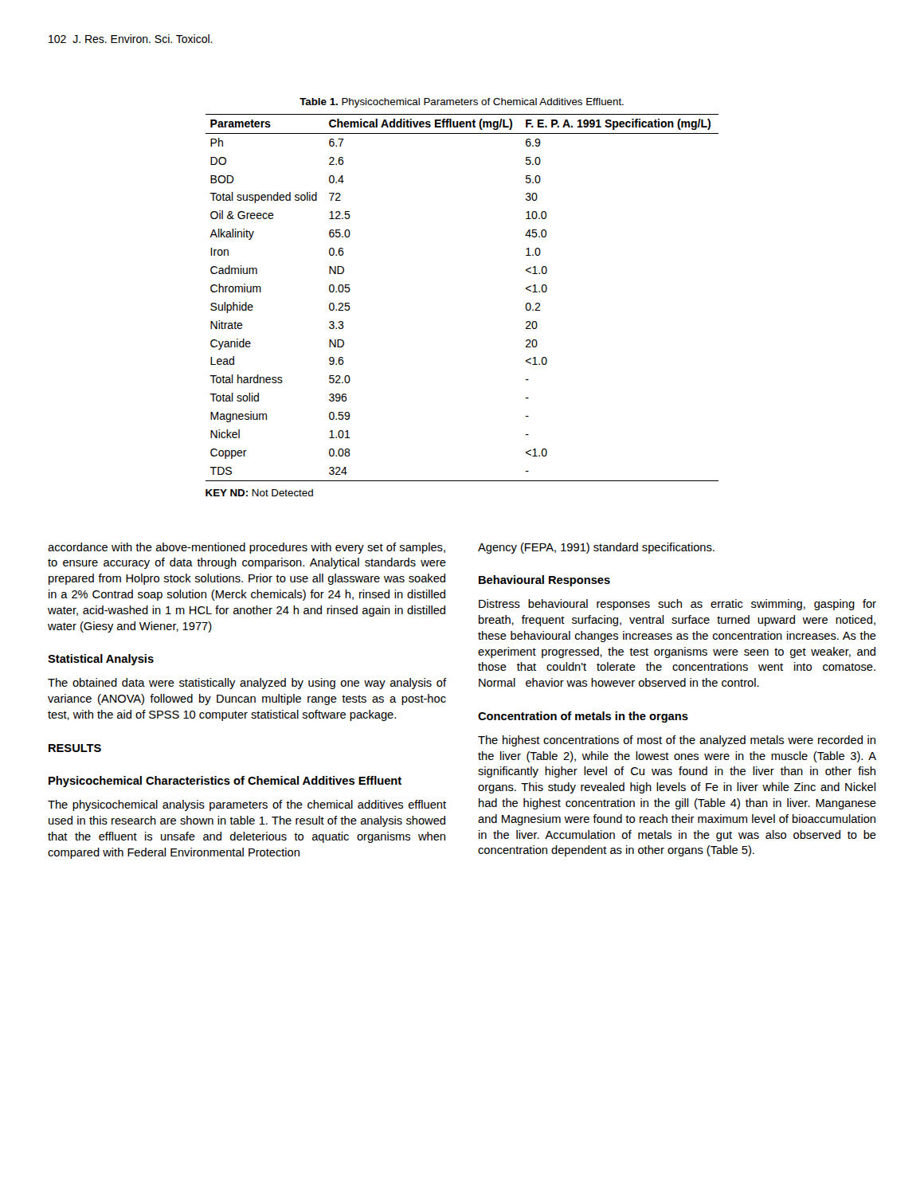102 J. Res. Environ. Sci. Toxicol.
Table 1. Physicochemical Parameters of Chemical Additives Effluent.
| Parameters | Chemical Additives Effluent (mg/L) | F. E. P. A. 1991 Specification (mg/L) |
| --- | --- | --- |
| Ph | 6.7 | 6.9 |
| DO | 2.6 | 5.0 |
| BOD | 0.4 | 5.0 |
| Total suspended solid | 72 | 30 |
| Oil & Greece | 12.5 | 10.0 |
| Alkalinity | 65.0 | 45.0 |
| Iron | 0.6 | 1.0 |
| Cadmium | ND | <1.0 |
| Chromium | 0.05 | <1.0 |
| Sulphide | 0.25 | 0.2 |
| Nitrate | 3.3 | 20 |
| Cyanide | ND | 20 |
| Lead | 9.6 | <1.0 |
| Total hardness | 52.0 | - |
| Total solid | 396 | - |
| Magnesium | 0.59 | - |
| Nickel | 1.01 | - |
| Copper | 0.08 | <1.0 |
| TDS | 324 | - |
KEY ND: Not Detected
accordance with the above-mentioned procedures with every set of samples, to ensure accuracy of data through comparison. Analytical standards were prepared from Holpro stock solutions. Prior to use all glassware was soaked in a 2% Contrad soap solution (Merck chemicals) for 24 h, rinsed in distilled water, acid-washed in 1 m HCL for another 24 h and rinsed again in distilled water (Giesy and Wiener, 1977)
Statistical Analysis
The obtained data were statistically analyzed by using one way analysis of variance (ANOVA) followed by Duncan multiple range tests as a post-hoc test, with the aid of SPSS 10 computer statistical software package.
RESULTS
Physicochemical Characteristics of Chemical Additives Effluent
The physicochemical analysis parameters of the chemical additives effluent used in this research are shown in table 1. The result of the analysis showed that the effluent is unsafe and deleterious to aquatic organisms when compared with Federal Environmental Protection
Agency (FEPA, 1991) standard specifications.
Behavioural Responses
Distress behavioural responses such as erratic swimming, gasping for breath, frequent surfacing, ventral surface turned upward were noticed, these behavioural changes increases as the concentration increases. As the experiment progressed, the test organisms were seen to get weaker, and those that couldn't tolerate the concentrations went into comatose. Normal ehavior was however observed in the control.
Concentration of metals in the organs
The highest concentrations of most of the analyzed metals were recorded in the liver (Table 2), while the lowest ones were in the muscle (Table 3). A significantly higher level of Cu was found in the liver than in other fish organs. This study revealed high levels of Fe in liver while Zinc and Nickel had the highest concentration in the gill (Table 4) than in liver. Manganese and Magnesium were found to reach their maximum level of bioaccumulation in the liver. Accumulation of metals in the gut was also observed to be concentration dependent as in other organs (Table 5).